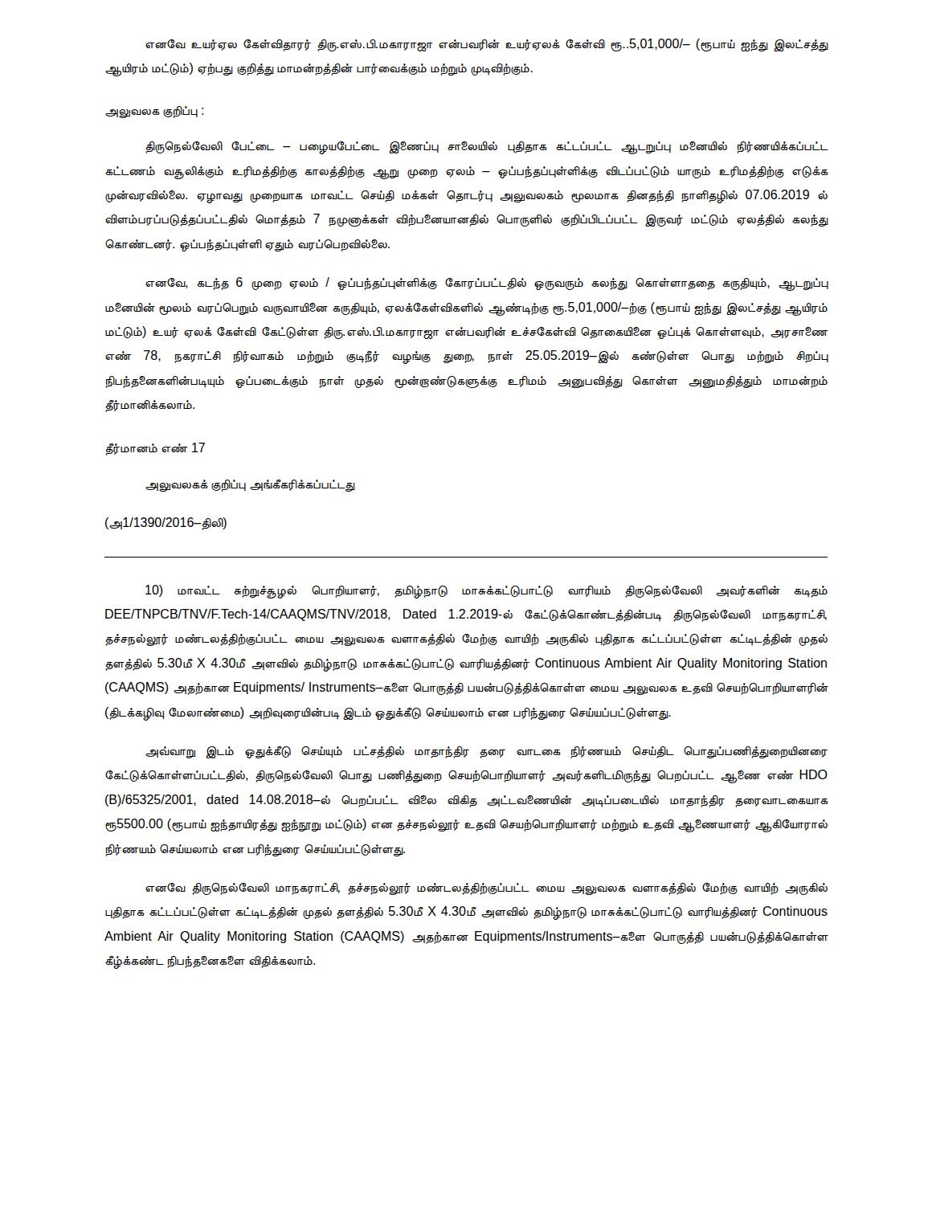எனவே உயர்ஏல கேள்விதாரர் திரு.எஸ்.பி.மகாராஜா என்பவரின் உயர்ஏலக் கேள்வி ரூ..5,01,000/– (ரூபாய் ஐந்து இலட்சத்து ஆயிரம் மட்டும்) ஏற்பது குறித்து மாமன்றத்தின் பார்வைக்கும் மற்றும் முடிவிற்கும்.
அலுவலக குறிப்பு :
திருநெல்வேலி பேட்டை – பழையபேட்டை இணைப்பு சாலையில் புதிதாக கட்டப்பட்ட ஆடறுப்பு மனையில் நிர்ணயிக்கப்பட்ட கட்டணம் வசூலிக்கும் உரிமத்திற்கு காலத்திற்கு ஆறு முறை ஏலம் – ஒப்பந்தப்புள்ளிக்கு விடப்பட்டும் யாரும் உரிமத்திற்கு எடுக்க முன்வரவில்லை. ஏழாவது முறையாக மாவட்ட செய்தி மக்கள் தொடர்பு அலுவலகம் மூலமாக தினதந்தி நாளிதழில் 07.06.2019 ல் விளம்பரப்படுத்தப்பட்டதில் மொத்தம் 7 நமுனாக்கள் விற்பனையானதில் பொருளில் குறிப்பிடப்பட்ட இருவர் மட்டும் ஏலத்தில் கலந்து கொண்டனர். ஒப்பந்தப்புள்ளி ஏதும் வரப்பெறவில்லை.
எனவே, கடந்த 6 முறை ஏலம் / ஒப்பந்தப்புள்ளிக்கு கோரப்பட்டதில் ஒருவரும் கலந்து கொள்ளாததை கருதியும், ஆடறுப்பு மனையின் மூலம் வரப்பெறும் வருவாயினை கருதியும், ஏலக்கேள்விகளில் ஆண்டிற்கு ரூ.5,01,000/–ற்கு (ரூபாய் ஐந்து இலட்சத்து ஆயிரம் மட்டும்) உயர் ஏலக் கேள்வி கேட்டுள்ள திரு.எஸ்.பி.மகாராஜா என்பவரின் உச்சகேள்வி தொகையினை ஒப்புக் கொள்ளவும், அரசாணை எண் 78, நகராட்சி நிர்வாகம் மற்றும் குடிநீர் வழங்கு துறை, நாள் 25.05.2019–இல் கண்டுள்ள பொது மற்றும் சிறப்பு நிபந்தனைகளின்படியும் ஒப்படைக்கும் நாள் முதல் மூன்றாண்டுகளுக்கு உரிமம் அனுபவித்து கொள்ள அனுமதித்தும் மாமன்றம் தீர்மானிக்கலாம்.
தீர்மானம் எண் 17
அலுவலகக் குறிப்பு அங்கீகரிக்கப்பட்டது
(அ1/1390/2016–திலி)
10) மாவட்ட சுற்றுச்சூழல் பொறியாளர், தமிழ்நாடு மாசுக்கட்டுபாட்டு வாரியம் திருநெல்வேலி அவர்களின் கடிதம் DEE/TNPCB/TNV/F.Tech-14/CAAQMS/TNV/2018, Dated 1.2.2019-ல் கேட்டுக்கொண்டத்தின்படி திருநெல்வேலி மாநகராட்சி, தச்சநல்லூர் மண்டலத்திற்குப்பட்ட மைய அலுவலக வளாகத்தில் மேற்கு வாயிற் அருகில் புதிதாக கட்டப்பட்டுள்ள கட்டிடத்தின் முதல் தளத்தில் 5.30மீ X 4.30மீ அளவில் தமிழ்நாடு மாசுக்கட்டுபாட்டு வாரியத்தினர் Continuous Ambient Air Quality Monitoring Station (CAAQMS) அதற்கான Equipments/ Instruments–களை பொருத்தி பயன்படுத்திக்கொள்ள மைய அலுவலக உதவி செயற்பொறியாளரின் (திடக்கழிவு மேலாண்மை) அறிவுரையின்படி இடம் ஒதுக்கீடு செய்யலாம் என பரிந்துரை செய்யப்பட்டுள்ளது.
அவ்வாறு இடம் ஒதுக்கீடு செய்யும் பட்சத்தில் மாதாந்திர தரை வாடகை நிர்ணயம் செய்திட பொதுப்பணித்துறையினரை கேட்டுக்கொள்ளப்பட்டதில், திருநெல்வேலி பொது பணித்துறை செயற்பொறியாளர் அவர்களிடமிருந்து பெறப்பட்ட ஆணை எண் HDO (B)/65325/2001, dated 14.08.2018–ல் பெறப்பட்ட விலை விகித அட்டவணையின் அடிப்படையில் மாதாந்திர தரைவாடகையாக ரூ5500.00 (ரூபாய் ஐந்தாயிரத்து ஐந்நூறு மட்டும்) என தச்சநல்லூர் உதவி செயற்பொறியாளர் மற்றும் உதவி ஆணையாளர் ஆகியோரால் நிர்ணயம் செய்யலாம் என பரிந்துரை செய்யப்பட்டுள்ளது.
எனவே திருநெல்வேலி மாநகராட்சி, தச்சநல்லூர் மண்டலத்திற்குப்பட்ட மைய அலுவலக வளாகத்தில் மேற்கு வாயிற் அருகில் புதிதாக கட்டப்பட்டுள்ள கட்டிடத்தின் முதல் தளத்தில் 5.30மீ X 4.30மீ அளவில் தமிழ்நாடு மாசுக்கட்டுபாட்டு வாரியத்தினர் Continuous Ambient Air Quality Monitoring Station (CAAQMS) அதற்கான Equipments/Instruments–களை பொருத்தி பயன்படுத்திக்கொள்ள கீழ்க்கண்ட நிபந்தனைகளை விதிக்கலாம்.